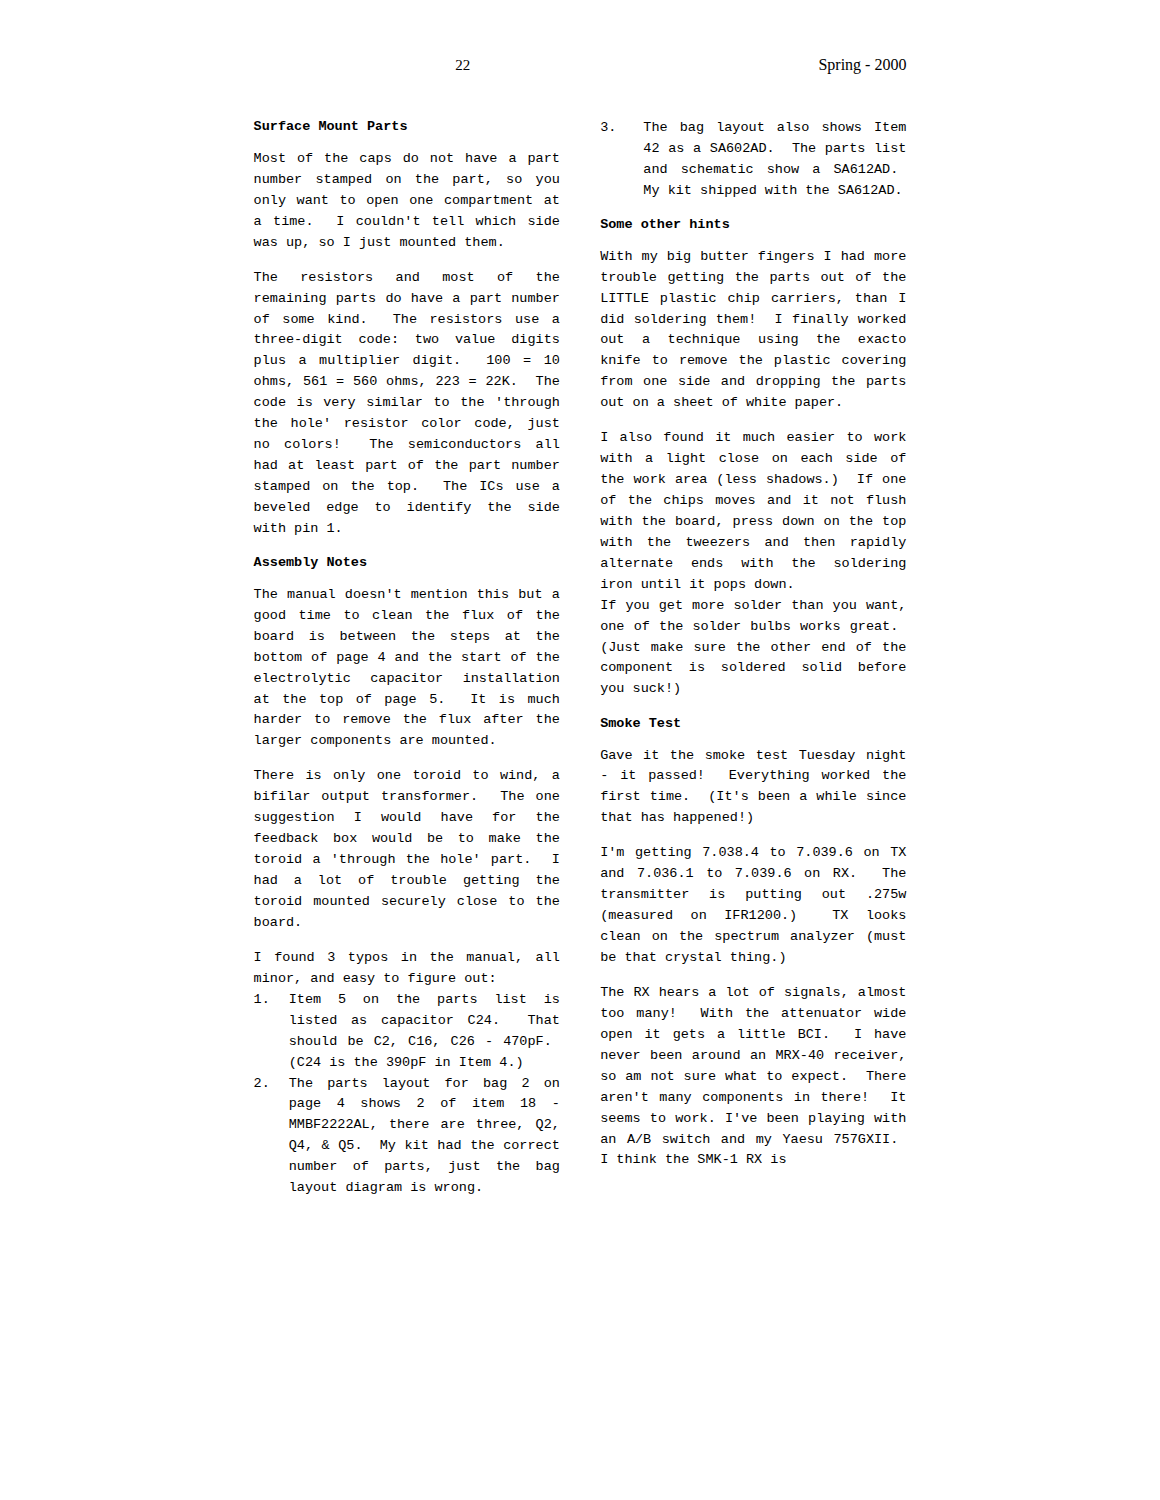22
Spring - 2000
Surface Mount Parts
Most of the caps do not have a part number stamped on the part, so you only want to open one compartment at a time. I couldn't tell which side was up, so I just mounted them.
The resistors and most of the remaining parts do have a part number of some kind. The resistors use a three-digit code: two value digits plus a multiplier digit. 100 = 10 ohms, 561 = 560 ohms, 223 = 22K. The code is very similar to the 'through the hole' resistor color code, just no colors! The semiconductors all had at least part of the part number stamped on the top. The ICs use a beveled edge to identify the side with pin 1.
Assembly Notes
The manual doesn't mention this but a good time to clean the flux of the board is between the steps at the bottom of page 4 and the start of the electrolytic capacitor installation at the top of page 5. It is much harder to remove the flux after the larger components are mounted.
There is only one toroid to wind, a bifilar output transformer. The one suggestion I would have for the feedback box would be to make the toroid a 'through the hole' part. I had a lot of trouble getting the toroid mounted securely close to the board.
I found 3 typos in the manual, all minor, and easy to figure out:
1.
Item 5 on the parts list is listed as capacitor C24. That should be C2, C16, C26 - 470pF. (C24 is the 390pF in Item 4.)
2.
The parts layout for bag 2 on page 4 shows 2 of item 18 - MMBF2222AL, there are three, Q2, Q4, & Q5. My kit had the correct number of parts, just the bag layout diagram is wrong.
3.
The bag layout also shows Item 42 as a SA602AD. The parts list and schematic show a SA612AD. My kit shipped with the SA612AD.
Some other hints
With my big butter fingers I had more trouble getting the parts out of the LITTLE plastic chip carriers, than I did soldering them! I finally worked out a technique using the exacto knife to remove the plastic covering from one side and dropping the parts out on a sheet of white paper.
I also found it much easier to work with a light close on each side of the work area (less shadows.) If one of the chips moves and it not flush with the board, press down on the top with the tweezers and then rapidly alternate ends with the soldering iron until it pops down.
If you get more solder than you want, one of the solder bulbs works great. (Just make sure the other end of the component is soldered solid before you suck!)
Smoke Test
Gave it the smoke test Tuesday night - it passed! Everything worked the first time. (It's been a while since that has happened!)
I'm getting 7.038.4 to 7.039.6 on TX and 7.036.1 to 7.039.6 on RX. The transmitter is putting out .275w (measured on IFR1200.) TX looks clean on the spectrum analyzer (must be that crystal thing.)
The RX hears a lot of signals, almost too many! With the attenuator wide open it gets a little BCI. I have never been around an MRX-40 receiver, so am not sure what to expect. There aren't many components in there! It seems to work. I've been playing with an A/B switch and my Yaesu 757GXII. I think the SMK-1 RX is